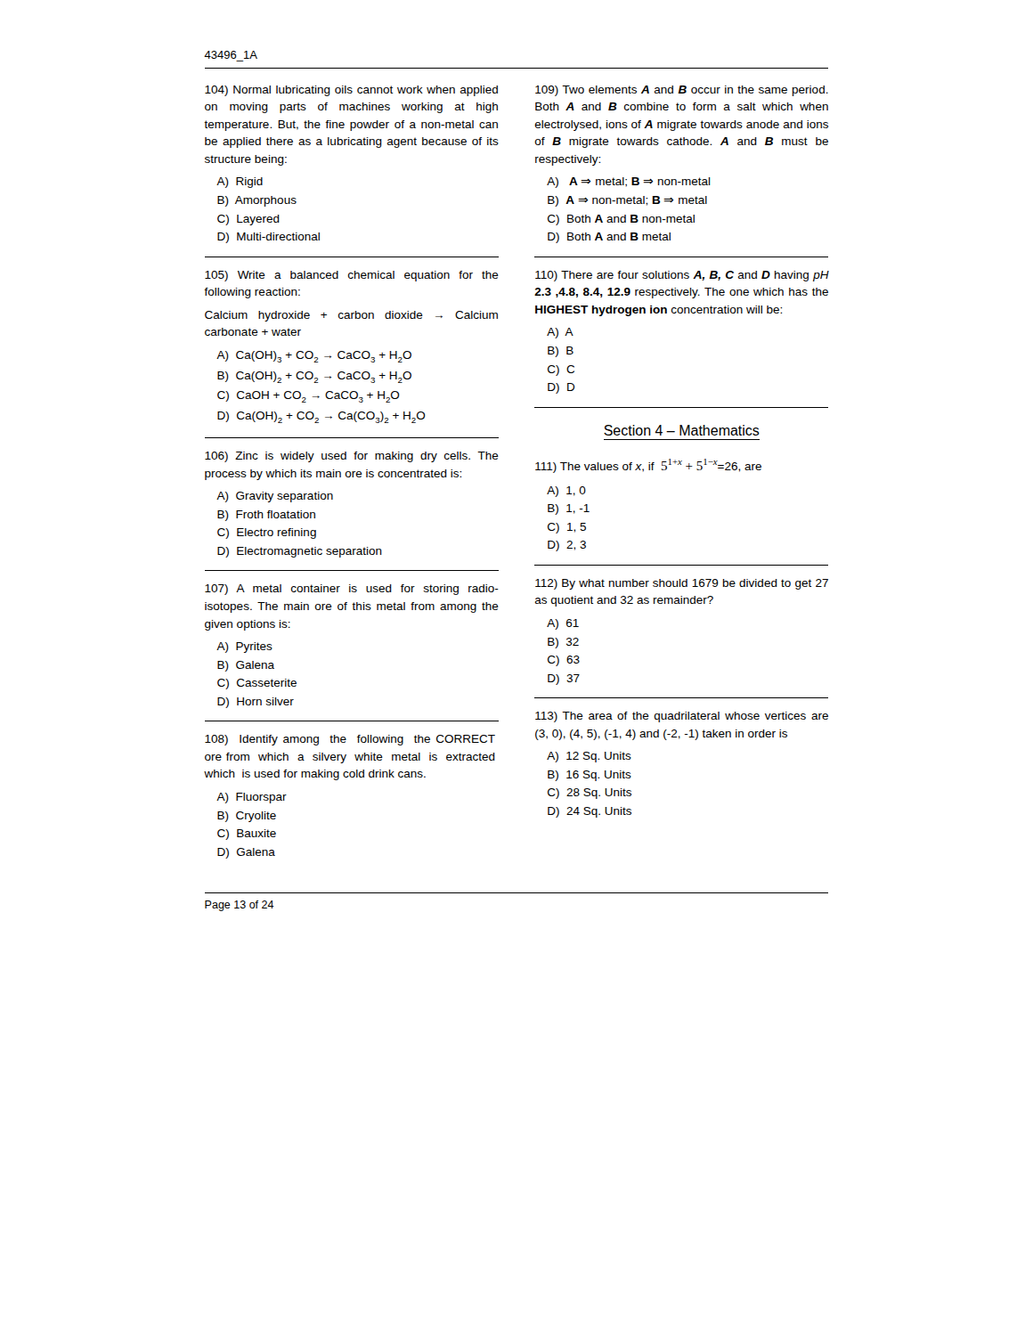43496_1A
104) Normal lubricating oils cannot work when applied on moving parts of machines working at high temperature. But, the fine powder of a non-metal can be applied there as a lubricating agent because of its structure being:
A) Rigid
B) Amorphous
C) Layered
D) Multi-directional
105) Write a balanced chemical equation for the following reaction:
Calcium hydroxide + carbon dioxide → Calcium carbonate + water
A) Ca(OH)3 + CO2 → CaCO3 + H2O
B) Ca(OH)2 + CO2 → CaCO3 + H2O
C) CaOH + CO2 → CaCO3 + H2O
D) Ca(OH)2 + CO2 → Ca(CO3)2 + H2O
106) Zinc is widely used for making dry cells. The process by which its main ore is concentrated is:
A) Gravity separation
B) Froth floatation
C) Electro refining
D) Electromagnetic separation
107) A metal container is used for storing radio-isotopes. The main ore of this metal from among the given options is:
A) Pyrites
B) Galena
C) Casseterite
D) Horn silver
108) Identify among the following the CORRECT ore from which a silvery white metal is extracted which is used for making cold drink cans.
A) Fluorspar
B) Cryolite
C) Bauxite
D) Galena
109) Two elements A and B occur in the same period. Both A and B combine to form a salt which when electrolysed, ions of A migrate towards anode and ions of B migrate towards cathode. A and B must be respectively:
A) A ⇒ metal; B ⇒ non-metal
B) A ⇒ non-metal; B ⇒ metal
C) Both A and B non-metal
D) Both A and B metal
110) There are four solutions A, B, C and D having pH 2.3 ,4.8, 8.4, 12.9 respectively. The one which has the HIGHEST hydrogen ion concentration will be:
A) A
B) B
C) C
D) D
Section 4 – Mathematics
111) The values of x, if 51+x + 51−x=26, are
A) 1, 0
B) 1, -1
C) 1, 5
D) 2, 3
112) By what number should 1679 be divided to get 27 as quotient and 32 as remainder?
A) 61
B) 32
C) 63
D) 37
113) The area of the quadrilateral whose vertices are (3, 0), (4, 5), (-1, 4) and (-2, -1) taken in order is
A) 12 Sq. Units
B) 16 Sq. Units
C) 28 Sq. Units
D) 24 Sq. Units
Page 13 of 24